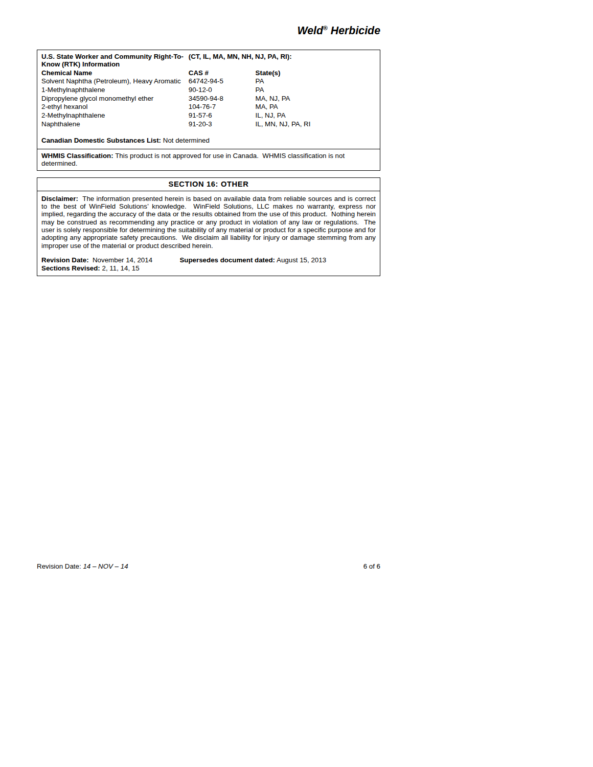Weld® Herbicide
| U.S. State Worker and Community Right-To-Know (RTK) Information | (CT, IL, MA, MN, NH, NJ, PA, RI): |
| Chemical Name | CAS # | State(s) |
| Solvent Naphtha (Petroleum), Heavy Aromatic | 64742-94-5 | PA |
| 1-Methylnaphthalene | 90-12-0 | PA |
| Dipropylene glycol monomethyl ether | 34590-94-8 | MA, NJ, PA |
| 2-ethyl hexanol | 104-76-7 | MA, PA |
| 2-Methylnaphthalene | 91-57-6 | IL, NJ, PA |
| Naphthalene | 91-20-3 | IL, MN, NJ, PA, RI |
Canadian Domestic Substances List: Not determined
WHMIS Classification: This product is not approved for use in Canada. WHMIS classification is not determined.
SECTION 16: OTHER
Disclaimer: The information presented herein is based on available data from reliable sources and is correct to the best of WinField Solutions’ knowledge. WinField Solutions, LLC makes no warranty, express nor implied, regarding the accuracy of the data or the results obtained from the use of this product. Nothing herein may be construed as recommending any practice or any product in violation of any law or regulations. The user is solely responsible for determining the suitability of any material or product for a specific purpose and for adopting any appropriate safety precautions. We disclaim all liability for injury or damage stemming from any improper use of the material or product described herein.
Revision Date: November 14, 2014
Supersedes document dated: August 15, 2013
Sections Revised: 2, 11, 14, 15
Revision Date: 14 – NOV – 14
6 of 6